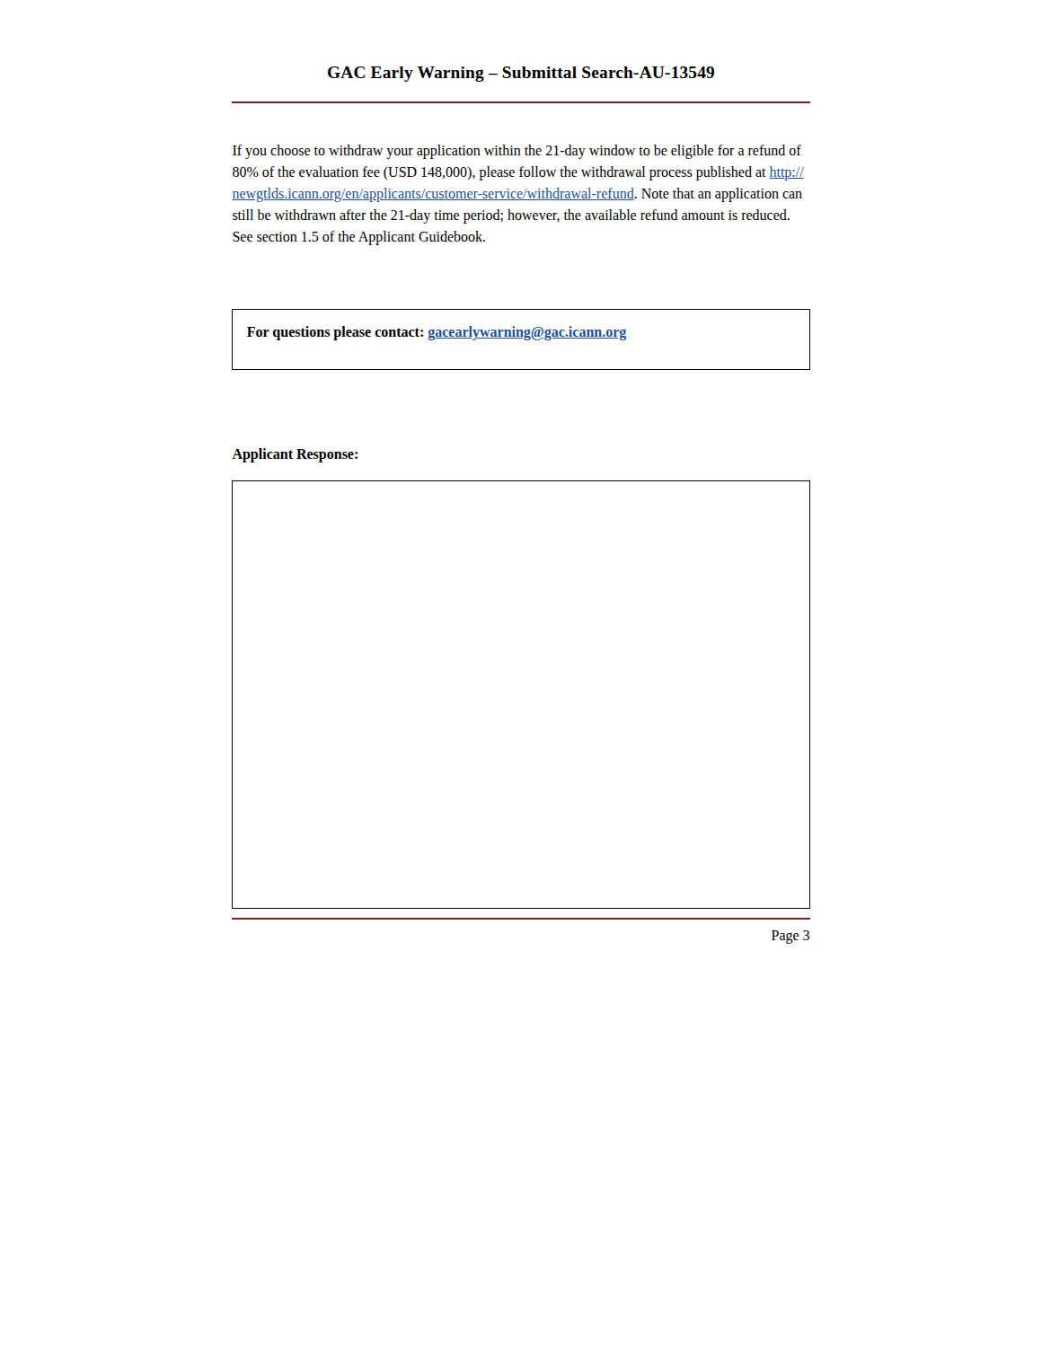GAC Early Warning – Submittal Search-AU-13549
If you choose to withdraw your application within the 21-day window to be eligible for a refund of 80% of the evaluation fee (USD 148,000), please follow the withdrawal process published at http://newgtlds.icann.org/en/applicants/customer-service/withdrawal-refund. Note that an application can still be withdrawn after the 21-day time period; however, the available refund amount is reduced. See section 1.5 of the Applicant Guidebook.
For questions please contact: gacearlywarning@gac.icann.org
Applicant Response:
Page 3